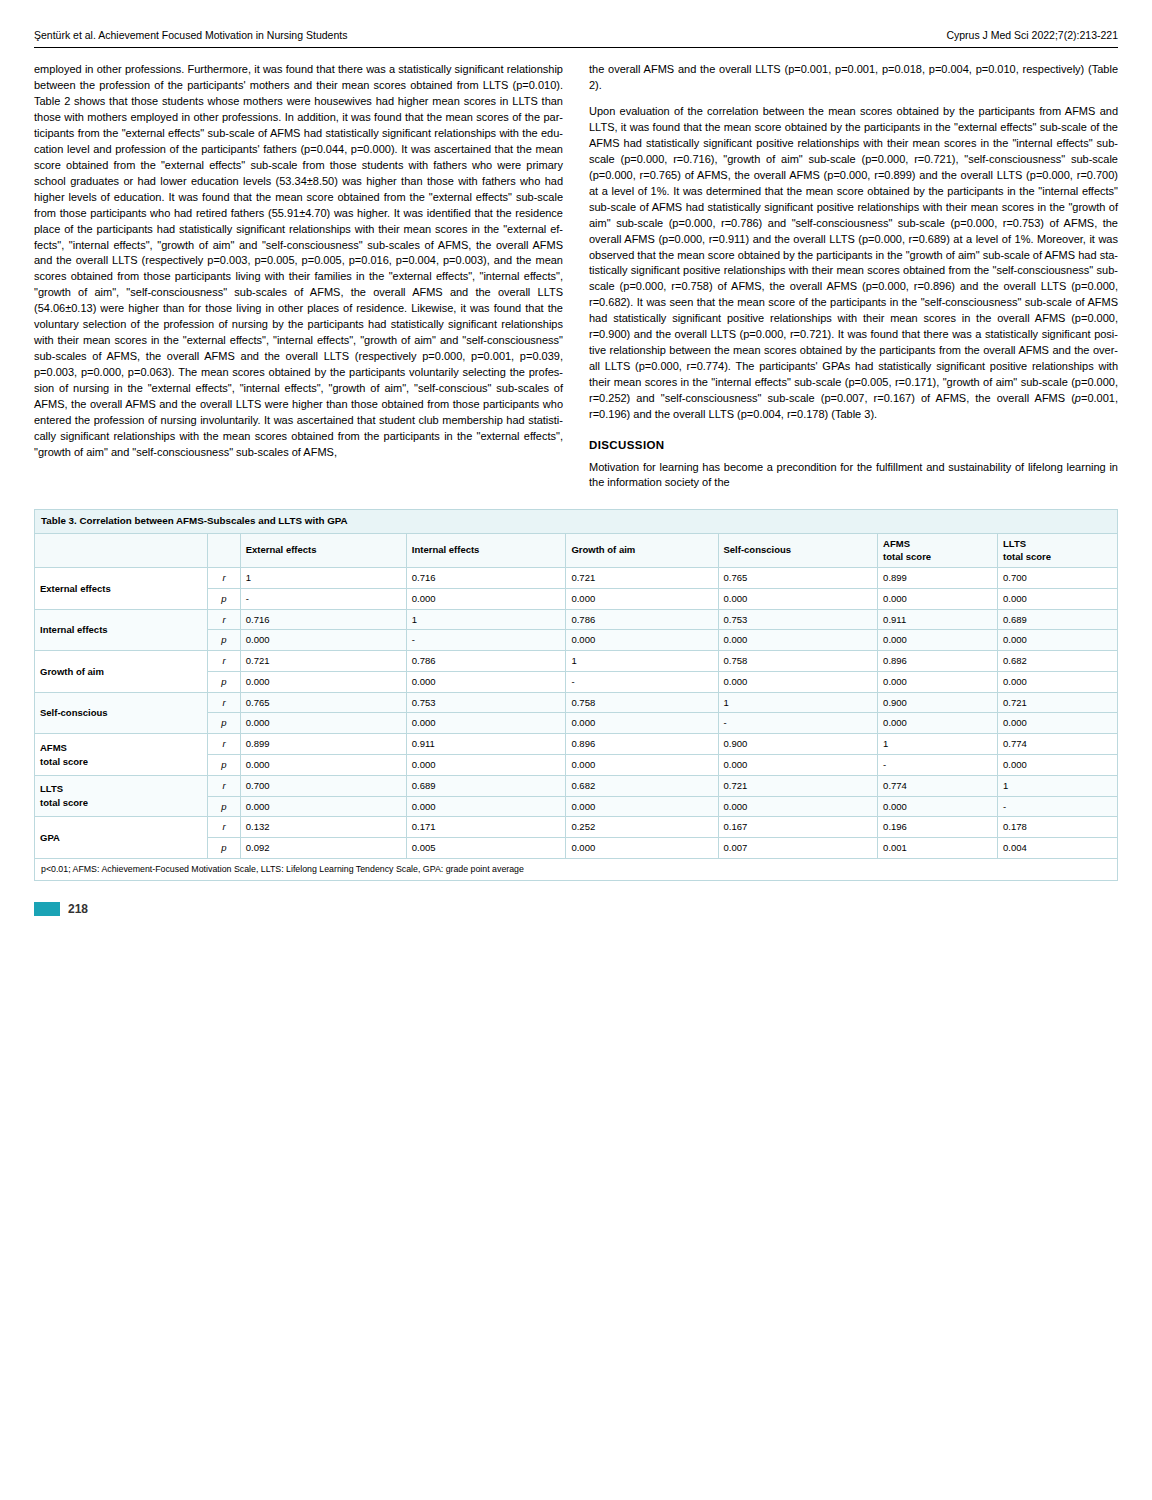Şentürk et al. Achievement Focused Motivation in Nursing Students
Cyprus J Med Sci 2022;7(2):213-221
employed in other professions. Furthermore, it was found that there was a statistically significant relationship between the profession of the participants' mothers and their mean scores obtained from LLTS (p=0.010). Table 2 shows that those students whose mothers were housewives had higher mean scores in LLTS than those with mothers employed in other professions. In addition, it was found that the mean scores of the participants from the "external effects" sub-scale of AFMS had statistically significant relationships with the education level and profession of the participants' fathers (p=0.044, p=0.000). It was ascertained that the mean score obtained from the "external effects" sub-scale from those students with fathers who were primary school graduates or had lower education levels (53.34±8.50) was higher than those with fathers who had higher levels of education. It was found that the mean score obtained from the "external effects" sub-scale from those participants who had retired fathers (55.91±4.70) was higher. It was identified that the residence place of the participants had statistically significant relationships with their mean scores in the "external effects", "internal effects", "growth of aim" and "self-consciousness" sub-scales of AFMS, the overall AFMS and the overall LLTS (respectively p=0.003, p=0.005, p=0.005, p=0.016, p=0.004, p=0.003), and the mean scores obtained from those participants living with their families in the "external effects", "internal effects", "growth of aim", "self-consciousness" sub-scales of AFMS, the overall AFMS and the overall LLTS (54.06±0.13) were higher than for those living in other places of residence. Likewise, it was found that the voluntary selection of the profession of nursing by the participants had statistically significant relationships with their mean scores in the "external effects", "internal effects", "growth of aim" and "self-consciousness" sub-scales of AFMS, the overall AFMS and the overall LLTS (respectively p=0.000, p=0.001, p=0.039, p=0.003, p=0.000, p=0.063). The mean scores obtained by the participants voluntarily selecting the profession of nursing in the "external effects", "internal effects", "growth of aim", "self-conscious" sub-scales of AFMS, the overall AFMS and the overall LLTS were higher than those obtained from those participants who entered the profession of nursing involuntarily. It was ascertained that student club membership had statistically significant relationships with the mean scores obtained from the participants in the "external effects", "growth of aim" and "self-consciousness" sub-scales of AFMS,
the overall AFMS and the overall LLTS (p=0.001, p=0.001, p=0.018, p=0.004, p=0.010, respectively) (Table 2).
Upon evaluation of the correlation between the mean scores obtained by the participants from AFMS and LLTS, it was found that the mean score obtained by the participants in the "external effects" sub-scale of the AFMS had statistically significant positive relationships with their mean scores in the "internal effects" sub-scale (p=0.000, r=0.716), "growth of aim" sub-scale (p=0.000, r=0.721), "self-consciousness" sub-scale (p=0.000, r=0.765) of AFMS, the overall AFMS (p=0.000, r=0.899) and the overall LLTS (p=0.000, r=0.700) at a level of 1%. It was determined that the mean score obtained by the participants in the "internal effects" sub-scale of AFMS had statistically significant positive relationships with their mean scores in the "growth of aim" sub-scale (p=0.000, r=0.786) and "self-consciousness" sub-scale (p=0.000, r=0.753) of AFMS, the overall AFMS (p=0.000, r=0.911) and the overall LLTS (p=0.000, r=0.689) at a level of 1%. Moreover, it was observed that the mean score obtained by the participants in the "growth of aim" sub-scale of AFMS had statistically significant positive relationships with their mean scores obtained from the "self-consciousness" sub-scale (p=0.000, r=0.758) of AFMS, the overall AFMS (p=0.000, r=0.896) and the overall LLTS (p=0.000, r=0.682). It was seen that the mean score of the participants in the "self-consciousness" sub-scale of AFMS had statistically significant positive relationships with their mean scores in the overall AFMS (p=0.000, r=0.900) and the overall LLTS (p=0.000, r=0.721). It was found that there was a statistically significant positive relationship between the mean scores obtained by the participants from the overall AFMS and the overall LLTS (p=0.000, r=0.774). The participants' GPAs had statistically significant positive relationships with their mean scores in the "internal effects" sub-scale (p=0.005, r=0.171), "growth of aim" sub-scale (p=0.000, r=0.252) and "self-consciousness" sub-scale (p=0.007, r=0.167) of AFMS, the overall AFMS (p=0.001, r=0.196) and the overall LLTS (p=0.004, r=0.178) (Table 3).
DISCUSSION
Motivation for learning has become a precondition for the fulfillment and sustainability of lifelong learning in the information society of the
Table 3. Correlation between AFMS-Subscales and LLTS with GPA
| | | External effects | Internal effects | Growth of aim | Self-conscious | AFMS total score | LLTS total score |
| --- | --- | --- | --- | --- | --- | --- | --- |
| External effects | r | 1 | 0.716 | 0.721 | 0.765 | 0.899 | 0.700 |
| p | - | 0.000 | 0.000 | 0.000 | 0.000 | 0.000 |
| Internal effects | r | 0.716 | 1 | 0.786 | 0.753 | 0.911 | 0.689 |
| p | 0.000 | - | 0.000 | 0.000 | 0.000 | 0.000 |
| Growth of aim | r | 0.721 | 0.786 | 1 | 0.758 | 0.896 | 0.682 |
| p | 0.000 | 0.000 | - | 0.000 | 0.000 | 0.000 |
| Self-conscious | r | 0.765 | 0.753 | 0.758 | 1 | 0.900 | 0.721 |
| p | 0.000 | 0.000 | 0.000 | - | 0.000 | 0.000 |
| AFMS total score | r | 0.899 | 0.911 | 0.896 | 0.900 | 1 | 0.774 |
| p | 0.000 | 0.000 | 0.000 | 0.000 | - | 0.000 |
| LLTS total score | r | 0.700 | 0.689 | 0.682 | 0.721 | 0.774 | 1 |
| p | 0.000 | 0.000 | 0.000 | 0.000 | 0.000 | - |
| GPA | r | 0.132 | 0.171 | 0.252 | 0.167 | 0.196 | 0.178 |
| p | 0.092 | 0.005 | 0.000 | 0.007 | 0.001 | 0.004 |
p<0.01; AFMS: Achievement-Focused Motivation Scale, LLTS: Lifelong Learning Tendency Scale, GPA: grade point average
218